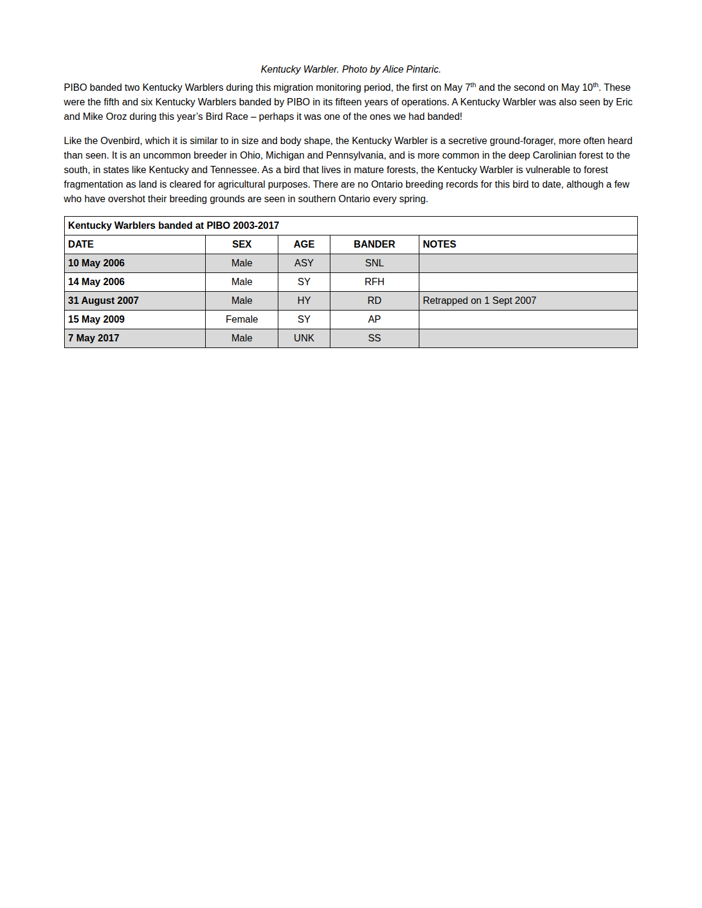Kentucky Warbler. Photo by Alice Pintaric.
PIBO banded two Kentucky Warblers during this migration monitoring period, the first on May 7th and the second on May 10th. These were the fifth and six Kentucky Warblers banded by PIBO in its fifteen years of operations. A Kentucky Warbler was also seen by Eric and Mike Oroz during this year’s Bird Race – perhaps it was one of the ones we had banded!
Like the Ovenbird, which it is similar to in size and body shape, the Kentucky Warbler is a secretive ground-forager, more often heard than seen. It is an uncommon breeder in Ohio, Michigan and Pennsylvania, and is more common in the deep Carolinian forest to the south, in states like Kentucky and Tennessee. As a bird that lives in mature forests, the Kentucky Warbler is vulnerable to forest fragmentation as land is cleared for agricultural purposes. There are no Ontario breeding records for this bird to date, although a few who have overshot their breeding grounds are seen in southern Ontario every spring.
Kentucky Warblers banded at PIBO 2003-2017
| DATE | SEX | AGE | BANDER | NOTES |
| --- | --- | --- | --- | --- |
| 10 May 2006 | Male | ASY | SNL | |
| 14 May 2006 | Male | SY | RFH | |
| 31 August 2007 | Male | HY | RD | Retrapped on 1 Sept 2007 |
| 15 May 2009 | Female | SY | AP | |
| 7 May 2017 | Male | UNK | SS | |